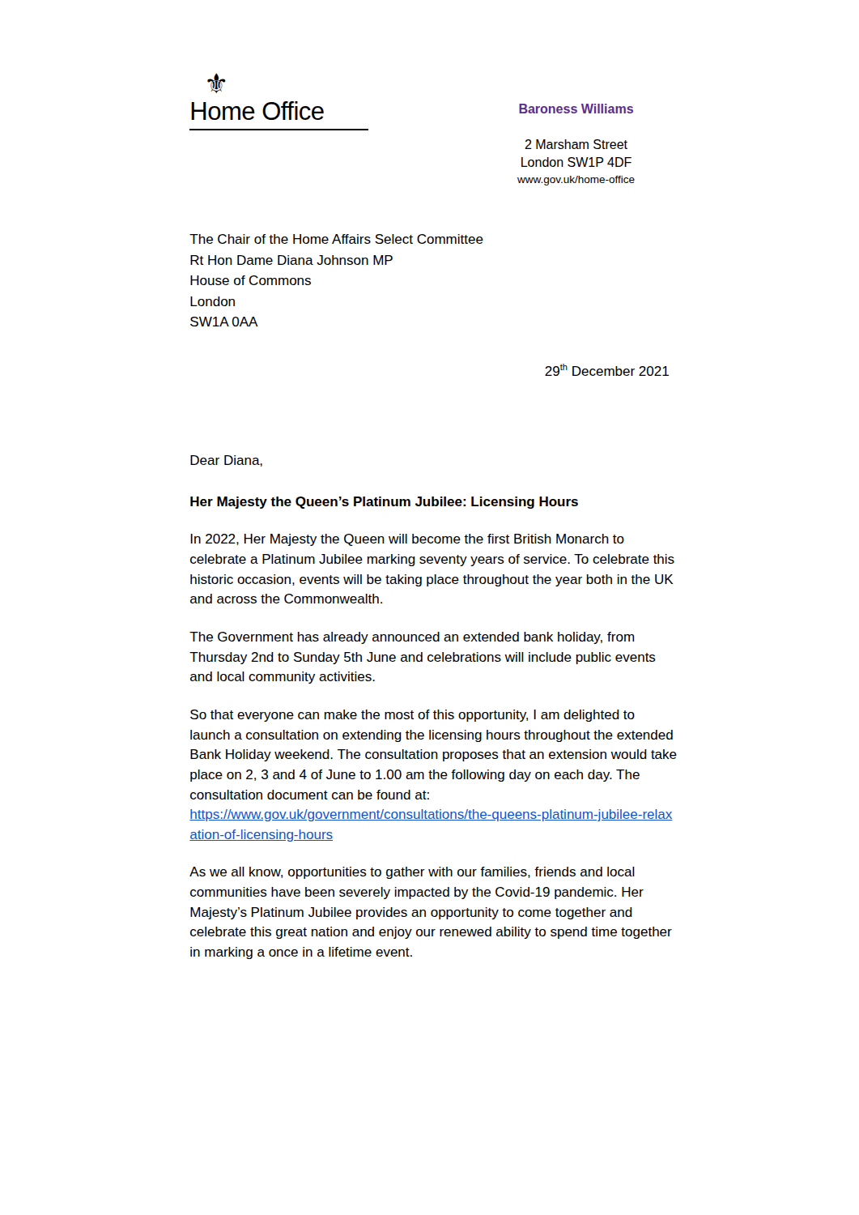⚜
Home Office
Baroness Williams
2 Marsham Street
London SW1P 4DF
www.gov.uk/home-office
The Chair of the Home Affairs Select Committee
Rt Hon Dame Diana Johnson MP
House of Commons
London
SW1A 0AA
29th December 2021
Dear Diana,
Her Majesty the Queen’s Platinum Jubilee: Licensing Hours
In 2022, Her Majesty the Queen will become the first British Monarch to celebrate a Platinum Jubilee marking seventy years of service. To celebrate this historic occasion, events will be taking place throughout the year both in the UK and across the Commonwealth.
The Government has already announced an extended bank holiday, from Thursday 2nd to Sunday 5th June and celebrations will include public events and local community activities.
So that everyone can make the most of this opportunity, I am delighted to launch a consultation on extending the licensing hours throughout the extended Bank Holiday weekend. The consultation proposes that an extension would take place on 2, 3 and 4 of June to 1.00 am the following day on each day. The consultation document can be found at:
https://www.gov.uk/government/consultations/the-queens-platinum-jubilee-relaxation-of-licensing-hours
As we all know, opportunities to gather with our families, friends and local communities have been severely impacted by the Covid-19 pandemic. Her Majesty’s Platinum Jubilee provides an opportunity to come together and celebrate this great nation and enjoy our renewed ability to spend time together in marking a once in a lifetime event.